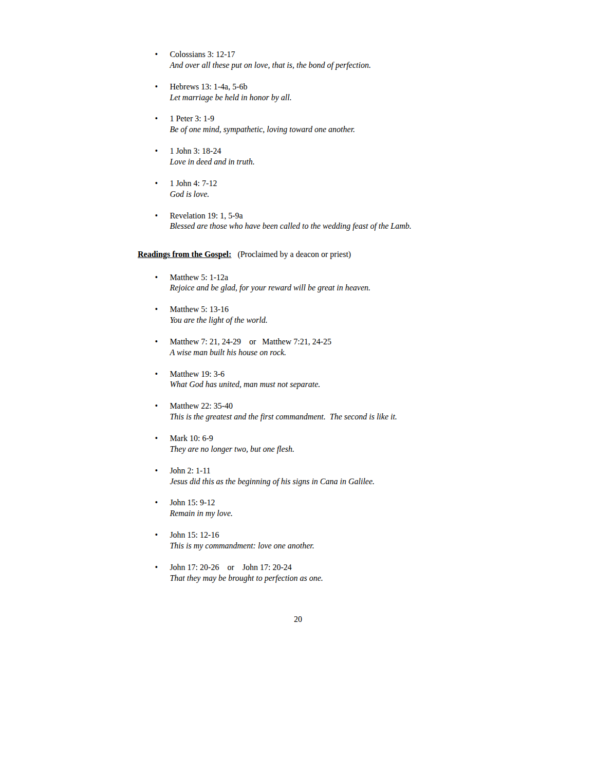Colossians 3: 12-17 And over all these put on love, that is, the bond of perfection.
Hebrews 13: 1-4a, 5-6b Let marriage be held in honor by all.
1 Peter 3: 1-9 Be of one mind, sympathetic, loving toward one another.
1 John 3: 18-24 Love in deed and in truth.
1 John 4: 7-12 God is love.
Revelation 19: 1, 5-9a Blessed are those who have been called to the wedding feast of the Lamb.
Readings from the Gospel: (Proclaimed by a deacon or priest)
Matthew 5: 1-12a Rejoice and be glad, for your reward will be great in heaven.
Matthew 5: 13-16 You are the light of the world.
Matthew 7: 21, 24-29 or Matthew 7:21, 24-25 A wise man built his house on rock.
Matthew 19: 3-6 What God has united, man must not separate.
Matthew 22: 35-40 This is the greatest and the first commandment. The second is like it.
Mark 10: 6-9 They are no longer two, but one flesh.
John 2: 1-11 Jesus did this as the beginning of his signs in Cana in Galilee.
John 15: 9-12 Remain in my love.
John 15: 12-16 This is my commandment: love one another.
John 17: 20-26 or John 17: 20-24 That they may be brought to perfection as one.
20